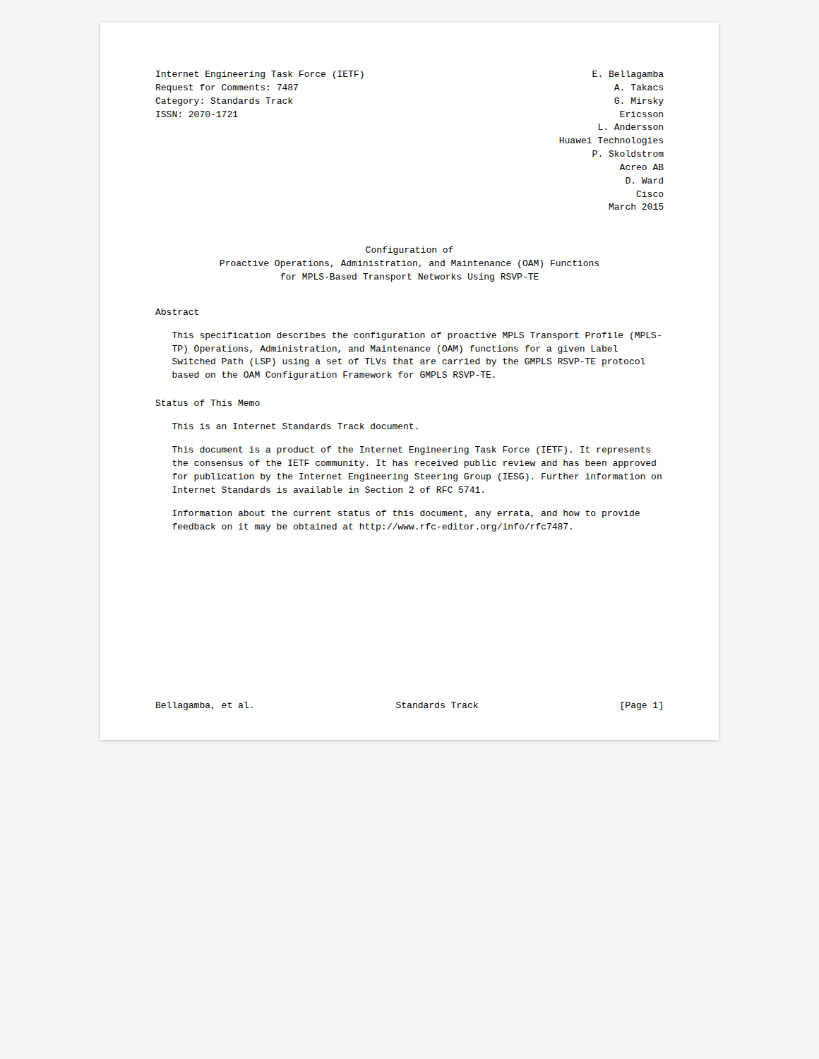Internet Engineering Task Force (IETF)
Request for Comments: 7487
Category: Standards Track
ISSN: 2070-1721
E. Bellagamba
A. Takacs
G. Mirsky
Ericsson
L. Andersson
Huawei Technologies
P. Skoldstrom
Acreo AB
D. Ward
Cisco
March 2015
Configuration of
Proactive Operations, Administration, and Maintenance (OAM) Functions
for MPLS-Based Transport Networks Using RSVP-TE
Abstract
This specification describes the configuration of proactive MPLS Transport Profile (MPLS-TP) Operations, Administration, and Maintenance (OAM) functions for a given Label Switched Path (LSP) using a set of TLVs that are carried by the GMPLS RSVP-TE protocol based on the OAM Configuration Framework for GMPLS RSVP-TE.
Status of This Memo
This is an Internet Standards Track document.
This document is a product of the Internet Engineering Task Force (IETF). It represents the consensus of the IETF community. It has received public review and has been approved for publication by the Internet Engineering Steering Group (IESG). Further information on Internet Standards is available in Section 2 of RFC 5741.
Information about the current status of this document, any errata, and how to provide feedback on it may be obtained at http://www.rfc-editor.org/info/rfc7487.
Bellagamba, et al.
Standards Track
[Page 1]